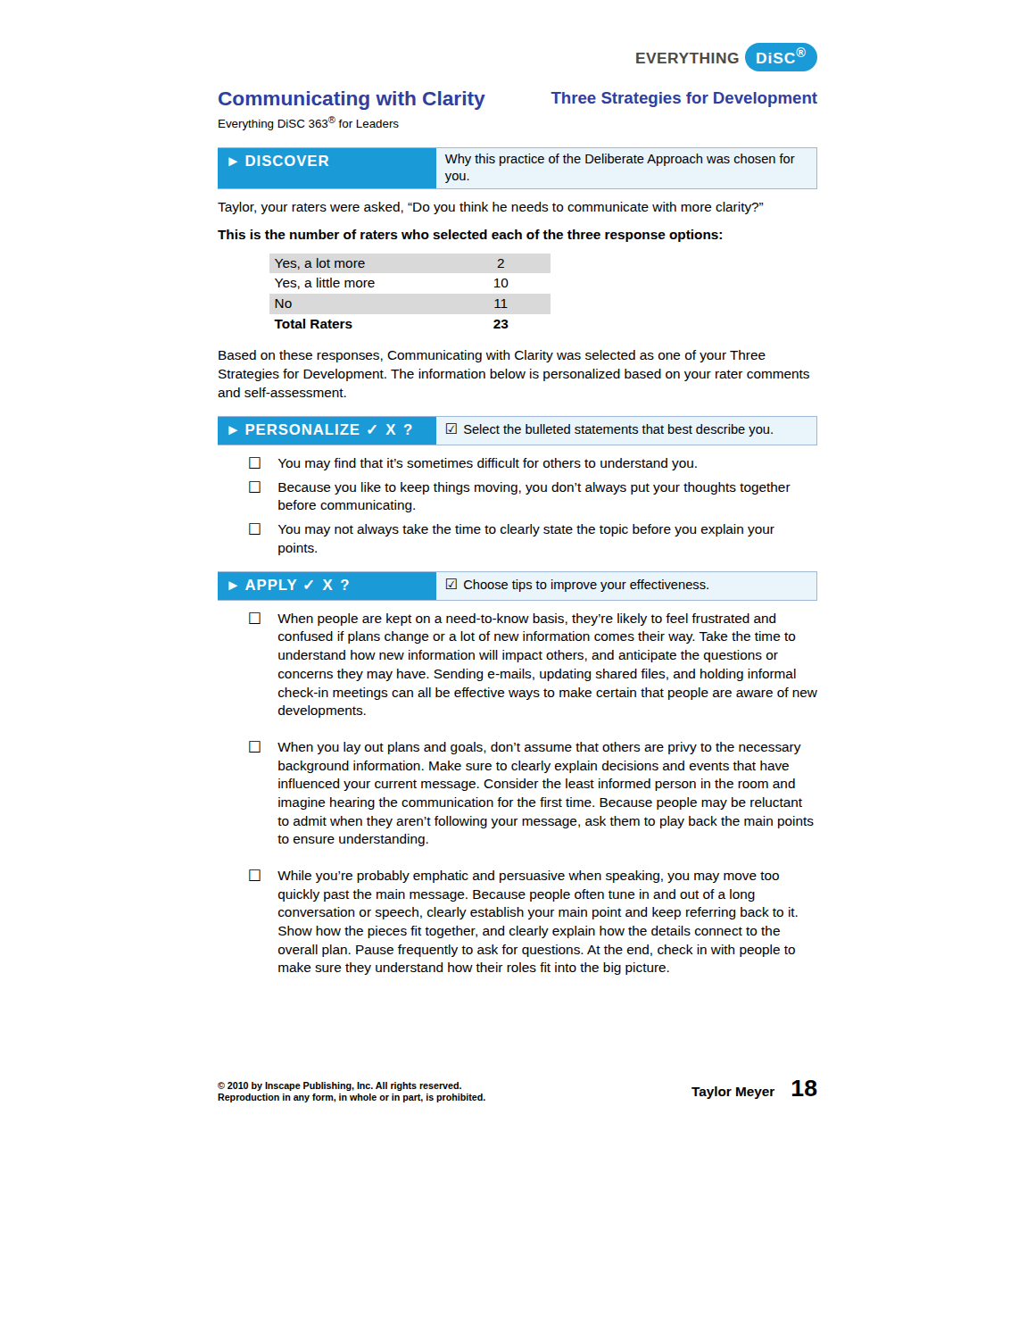EVERYTHINGDi SC®
Communicating with Clarity
Everything DiSC 363® for Leaders
Three Strategies for Development
►DISCOVER
Why this practice of the Deliberate Approach was chosen for you.
Taylor, your raters were asked, “Do you think he needs to communicate with more clarity?”
This is the number of raters who selected each of the three response options:
| Yes, a lot more | 2 |
| Yes, a little more | 10 |
| No | 11 |
| Total Raters | 23 |
Based on these responses, Communicating with Clarity was selected as one of your Three Strategies for Development. The information below is personalized based on your rater comments and self-assessment.
►PERSONALIZE ✓ X ?
☑Select the bulleted statements that best describe you.
You may find that it’s sometimes difficult for others to understand you.
Because you like to keep things moving, you don’t always put your thoughts together before communicating.
You may not always take the time to clearly state the topic before you explain your points.
►APPLY ✓ X ?
☑Choose tips to improve your effectiveness.
When people are kept on a need-to-know basis, they’re likely to feel frustrated and confused if plans change or a lot of new information comes their way. Take the time to understand how new information will impact others, and anticipate the questions or concerns they may have. Sending e-mails, updating shared files, and holding informal check-in meetings can all be effective ways to make certain that people are aware of new developments.
When you lay out plans and goals, don’t assume that others are privy to the necessary background information. Make sure to clearly explain decisions and events that have influenced your current message. Consider the least informed person in the room and imagine hearing the communication for the first time. Because people may be reluctant to admit when they aren’t following your message, ask them to play back the main points to ensure understanding.
While you’re probably emphatic and persuasive when speaking, you may move too quickly past the main message. Because people often tune in and out of a long conversation or speech, clearly establish your main point and keep referring back to it. Show how the pieces fit together, and clearly explain how the details connect to the overall plan. Pause frequently to ask for questions. At the end, check in with people to make sure they understand how their roles fit into the big picture.
© 2010 by Inscape Publishing, Inc. All rights reserved.
Reproduction in any form, in whole or in part, is prohibited.
Taylor Meyer 18